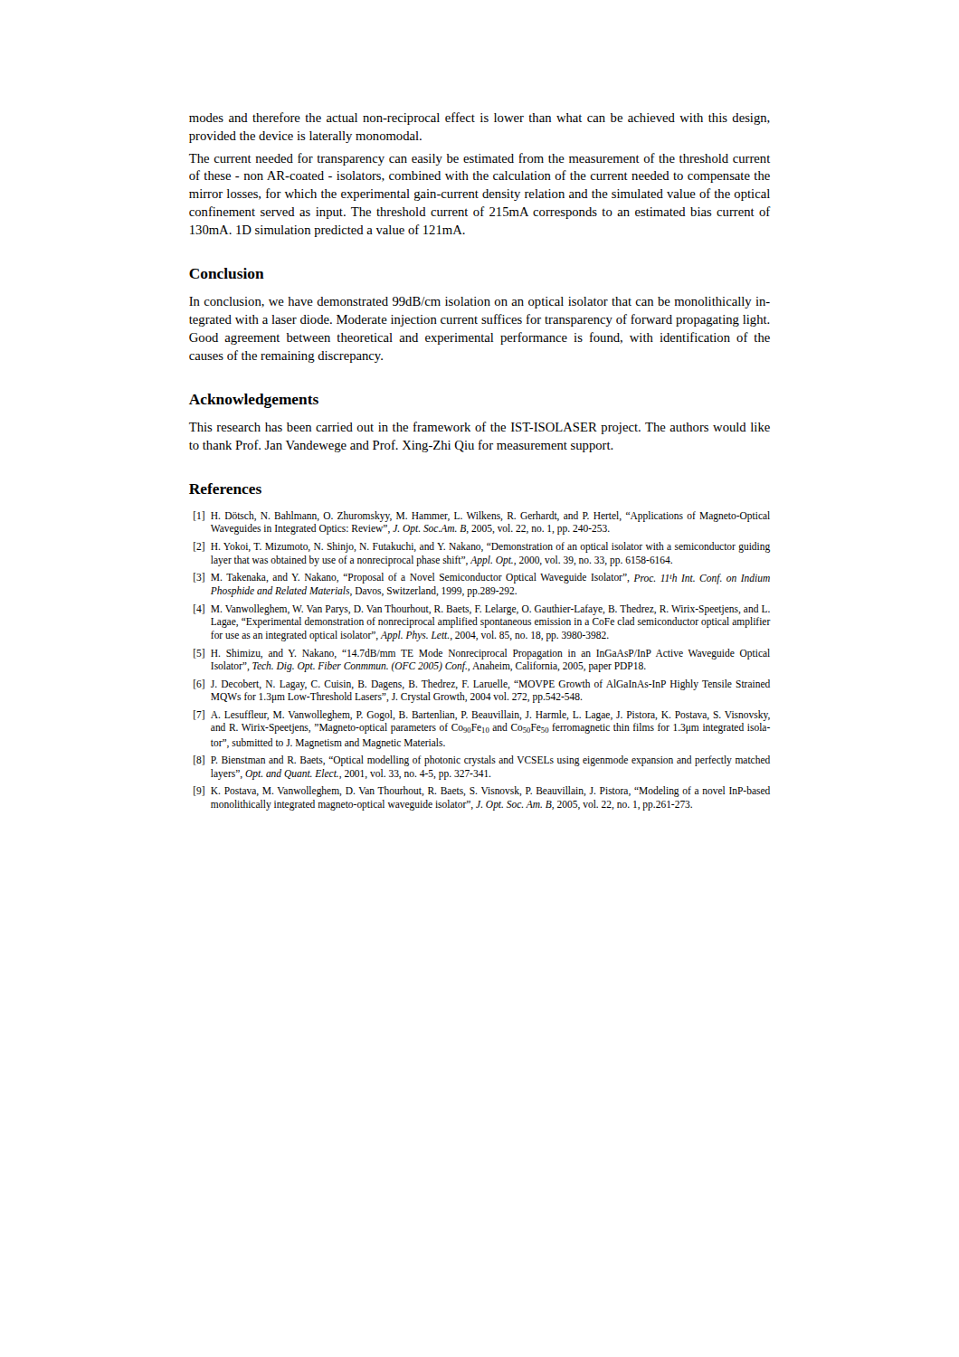modes and therefore the actual non-reciprocal effect is lower than what can be achieved with this design, provided the device is laterally monomodal.
The current needed for transparency can easily be estimated from the measurement of the threshold current of these - non AR-coated - isolators, combined with the calculation of the current needed to compensate the mirror losses, for which the experimental gain-current density relation and the simulated value of the optical confinement served as input. The threshold current of 215mA corresponds to an estimated bias current of 130mA. 1D simulation predicted a value of 121mA.
Conclusion
In conclusion, we have demonstrated 99dB/cm isolation on an optical isolator that can be monolithically integrated with a laser diode. Moderate injection current suffices for transparency of forward propagating light. Good agreement between theoretical and experimental performance is found, with identification of the causes of the remaining discrepancy.
Acknowledgements
This research has been carried out in the framework of the IST-ISOLASER project. The authors would like to thank Prof. Jan Vandewege and Prof. Xing-Zhi Qiu for measurement support.
References
[1]
H. Dötsch, N. Bahlmann, O. Zhuromskyy, M. Hammer, L. Wilkens, R. Gerhardt, and P. Hertel, “Applications of Magneto-Optical Waveguides in Integrated Optics: Review”, J. Opt. Soc.Am. B, 2005, vol. 22, no. 1, pp. 240-253.
[2]
H. Yokoi, T. Mizumoto, N. Shinjo, N. Futakuchi, and Y. Nakano, “Demonstration of an optical isolator with a semiconductor guiding layer that was obtained by use of a nonreciprocal phase shift”, Appl. Opt., 2000, vol. 39, no. 33, pp. 6158-6164.
[3]
M. Takenaka, and Y. Nakano, “Proposal of a Novel Semiconductor Optical Waveguide Isolator”, Proc. 11th Int. Conf. on Indium Phosphide and Related Materials, Davos, Switzerland, 1999, pp.289-292.
[4]
M. Vanwolleghem, W. Van Parys, D. Van Thourhout, R. Baets, F. Lelarge, O. Gauthier-Lafaye, B. Thedrez, R. Wirix-Speetjens, and L. Lagae, “Experimental demonstration of nonreciprocal amplified spontaneous emission in a CoFe clad semiconductor optical amplifier for use as an integrated optical isolator”, Appl. Phys. Lett., 2004, vol. 85, no. 18, pp. 3980-3982.
[5]
H. Shimizu, and Y. Nakano, “14.7dB/mm TE Mode Nonreciprocal Propagation in an InGaAsP/InP Active Waveguide Optical Isolator”, Tech. Dig. Opt. Fiber Conmmun. (OFC 2005) Conf., Anaheim, California, 2005, paper PDP18.
[6]
J. Decobert, N. Lagay, C. Cuisin, B. Dagens, B. Thedrez, F. Laruelle, “MOVPE Growth of AlGaInAs-InP Highly Tensile Strained MQWs for 1.3μm Low-Threshold Lasers”, J. Crystal Growth, 2004 vol. 272, pp.542-548.
[7]
A. Lesuffleur, M. Vanwolleghem, P. Gogol, B. Bartenlian, P. Beauvillain, J. Harmle, L. Lagae, J. Pistora, K. Postava, S. Visnovsky, and R. Wirix-Speetjens, ”Magneto-optical parameters of Co90Fe10 and Co50Fe50 ferromagnetic thin films for 1.3μm integrated isolator”, submitted to J. Magnetism and Magnetic Materials.
[8]
P. Bienstman and R. Baets, “Optical modelling of photonic crystals and VCSELs using eigenmode expansion and perfectly matched layers”, Opt. and Quant. Elect., 2001, vol. 33, no. 4-5, pp. 327-341.
[9]
K. Postava, M. Vanwolleghem, D. Van Thourhout, R. Baets, S. Visnovsk, P. Beauvillain, J. Pistora, “Modeling of a novel InP-based monolithically integrated magneto-optical waveguide isolator”, J. Opt. Soc. Am. B, 2005, vol. 22, no. 1, pp.261-273.